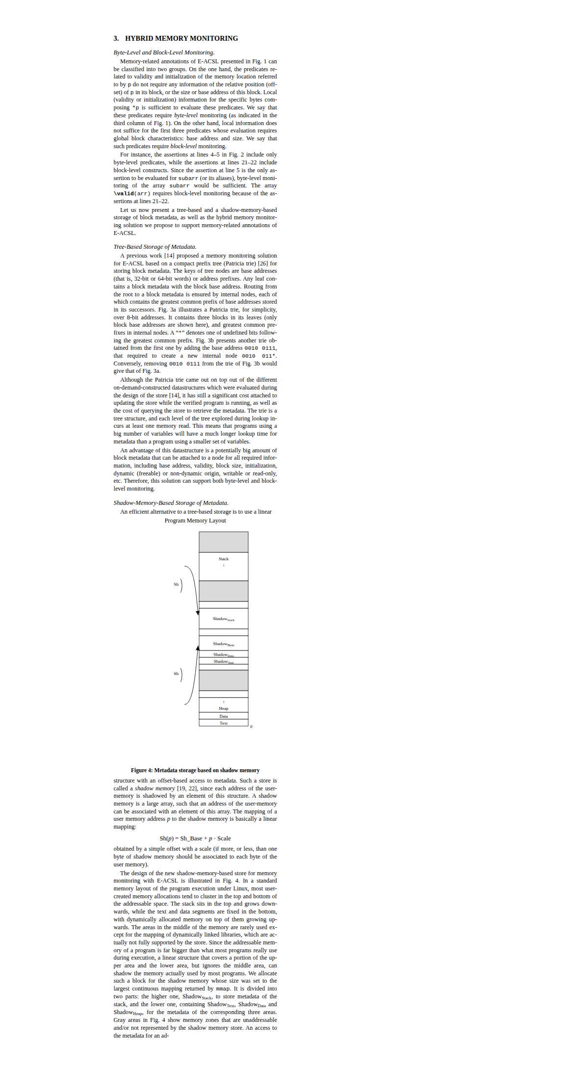3. HYBRID MEMORY MONITORING
Byte-Level and Block-Level Monitoring.
Memory-related annotations of E-ACSL presented in Fig. 1 can be classified into two groups. On the one hand, the predicates related to validity and initialization of the memory location referred to by p do not require any information of the relative position (offset) of p in its block, or the size or base address of this block. Local (validity or initialization) information for the specific bytes composing *p is sufficient to evaluate these predicates. We say that these predicates require byte-level monitoring (as indicated in the third column of Fig. 1). On the other hand, local information does not suffice for the first three predicates whose evaluation requires global block characteristics: base address and size. We say that such predicates require block-level monitoring.
For instance, the assertions at lines 4–5 in Fig. 2 include only byte-level predicates, while the assertions at lines 21–22 include block-level constructs. Since the assertion at line 5 is the only assertion to be evaluated for subarr (or its aliases), byte-level monitoring of the array subarr would be sufficient. The array \valid(arr) requires block-level monitoring because of the assertions at lines 21–22.
Let us now present a tree-based and a shadow-memory-based storage of block metadata, as well as the hybrid memory monitoring solution we propose to support memory-related annotations of E-ACSL.
Tree-Based Storage of Metadata.
A previous work [14] proposed a memory monitoring solution for E-ACSL based on a compact prefix tree (Patricia trie) [26] for storing block metadata. The keys of tree nodes are base addresses (that is, 32-bit or 64-bit words) or address prefixes. Any leaf contains a block metadata with the block base address. Routing from the root to a block metadata is ensured by internal nodes, each of which contains the greatest common prefix of base addresses stored in its successors. Fig. 3a illustrates a Patricia trie, for simplicity, over 8-bit addresses. It contains three blocks in its leaves (only block base addresses are shown here), and greatest common prefixes in internal nodes. A “*” denotes one of undefined bits following the greatest common prefix. Fig. 3b presents another trie obtained from the first one by adding the base address 0010 0111, that required to create a new internal node 0010 011*. Conversely, removing 0010 0111 from the trie of Fig. 3b would give that of Fig. 3a.
Although the Patricia trie came out on top out of the different on-demand-constructed datastructures which were evaluated during the design of the store [14], it has still a significant cost attached to updating the store while the verified program is running, as well as the cost of querying the store to retrieve the metadata. The trie is a tree structure, and each level of the tree explored during lookup incurs at least one memory read. This means that programs using a big number of variables will have a much longer lookup time for metadata than a program using a smaller set of variables.
An advantage of this datastructure is a potentially big amount of block metadata that can be attached to a node for all required information, including base address, validity, block size, initialization, dynamic (freeable) or non-dynamic origin, writable or read-only, etc. Therefore, this solution can support both byte-level and block-level monitoring.
Shadow-Memory-Based Storage of Metadata.
An efficient alternative to a tree-based storage is to use a linear
Program Memory Layout
Stack ↓ ShadowStack ShadowHeap ShadowData ShadowText ↑ Heap Data Text 0 Sh Sh
Figure 4: Metadata storage based on shadow memory
structure with an offset-based access to metadata. Such a store is called a shadow memory [19, 22], since each address of the user-memory is shadowed by an element of this structure. A shadow memory is a large array, such that an address of the user-memory can be associated with an element of this array. The mapping of a user memory address p to the shadow memory is basically a linear mapping:
Sh(p) = Sh_Base + p · Scale
obtained by a simple offset with a scale (if more, or less, than one byte of shadow memory should be associated to each byte of the user memory).
The design of the new shadow-memory-based store for memory monitoring with E-ACSL is illustrated in Fig. 4. In a standard memory layout of the program execution under Linux, most user-created memory allocations tend to cluster in the top and bottom of the addressable space. The stack sits in the top and grows downwards, while the text and data segments are fixed in the bottom, with dynamically allocated memory on top of them growing upwards. The areas in the middle of the memory are rarely used except for the mapping of dynamically linked libraries, which are actually not fully supported by the store. Since the addressable memory of a program is far bigger than what most programs really use during execution, a linear structure that covers a portion of the upper area and the lower area, but ignores the middle area, can shadow the memory actually used by most programs. We allocate such a block for the shadow memory whose size was set to the largest continuous mapping returned by mmap. It is divided into two parts: the higher one, ShadowStack, to store metadata of the stack, and the lower one, containing ShadowText, ShadowData and ShadowHeap, for the metadata of the corresponding three areas. Gray areas in Fig. 4 show memory zones that are unaddressable and/or not represented by the shadow memory store. An access to the metadata for an ad-